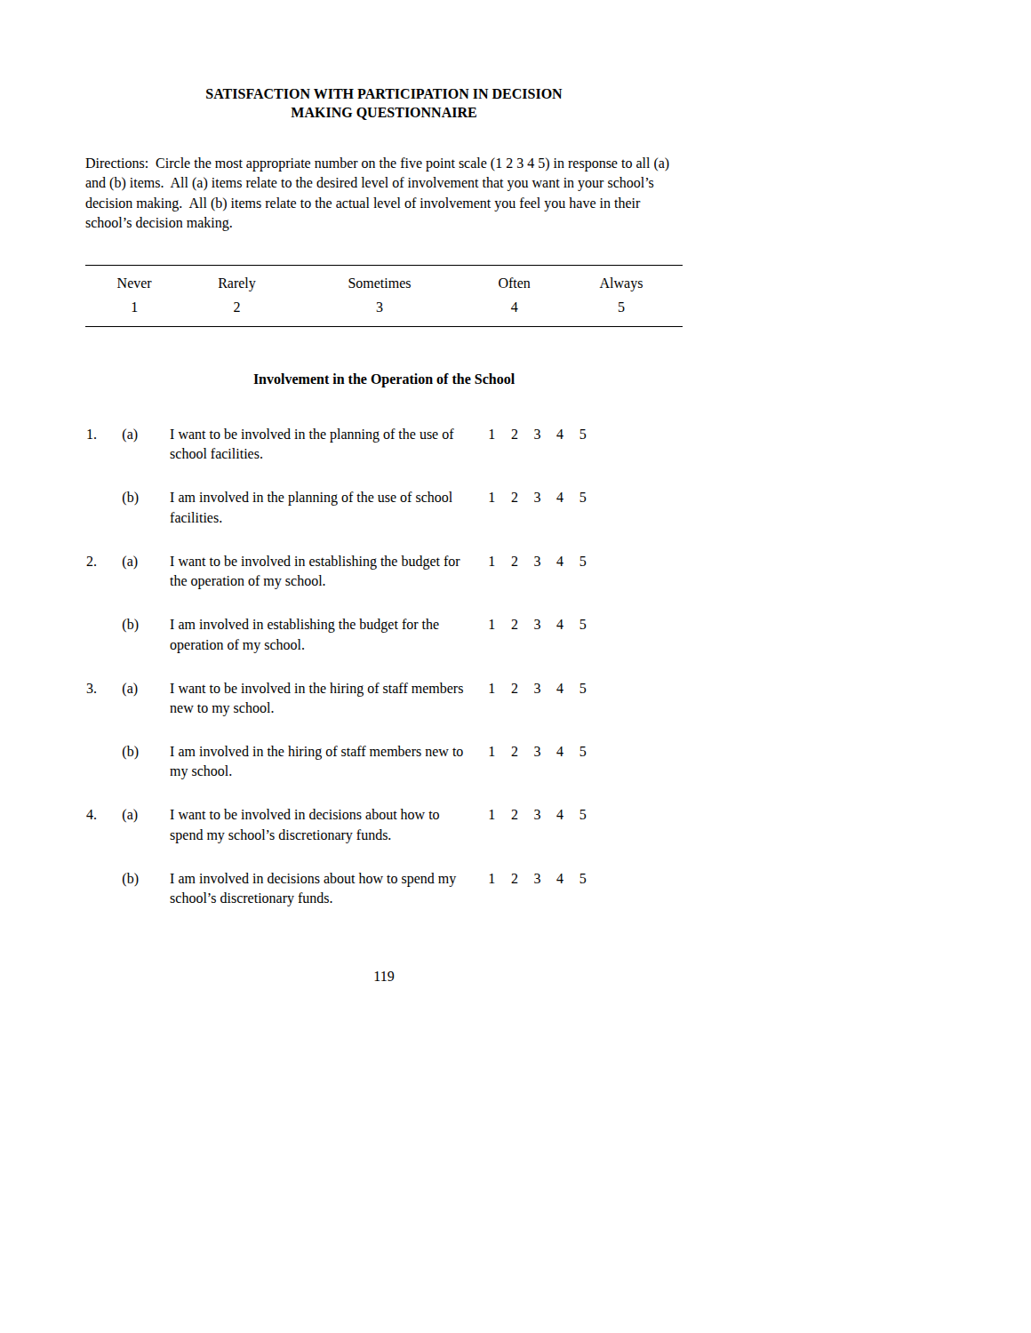Satisfaction with Participation in Decision
Making Questionnaire
Directions: Circle the most appropriate number on the five point scale (1 2 3 4 5) in response to all (a) and (b) items. All (a) items relate to the desired level of involvement that you want in your school’s decision making. All (b) items relate to the actual level of involvement you feel you have in their school’s decision making.
| Never | Rarely | Sometimes | Often | Always |
| 1 | 2 | 3 | 4 | 5 |
Involvement in the Operation of the School
| 1. | (a) | I want to be involved in the planning of the use of school facilities. | 1 2 3 4 5 |
| | (b) | I am involved in the planning of the use of school facilities. | 1 2 3 4 5 |
| 2. | (a) | I want to be involved in establishing the budget for the operation of my school. | 1 2 3 4 5 |
| | (b) | I am involved in establishing the budget for the operation of my school. | 1 2 3 4 5 |
| 3. | (a) | I want to be involved in the hiring of staff members new to my school. | 1 2 3 4 5 |
| | (b) | I am involved in the hiring of staff members new to my school. | 1 2 3 4 5 |
| 4. | (a) | I want to be involved in decisions about how to spend my school’s discretionary funds. | 1 2 3 4 5 |
| | (b) | I am involved in decisions about how to spend my school’s discretionary funds. | 1 2 3 4 5 |
119